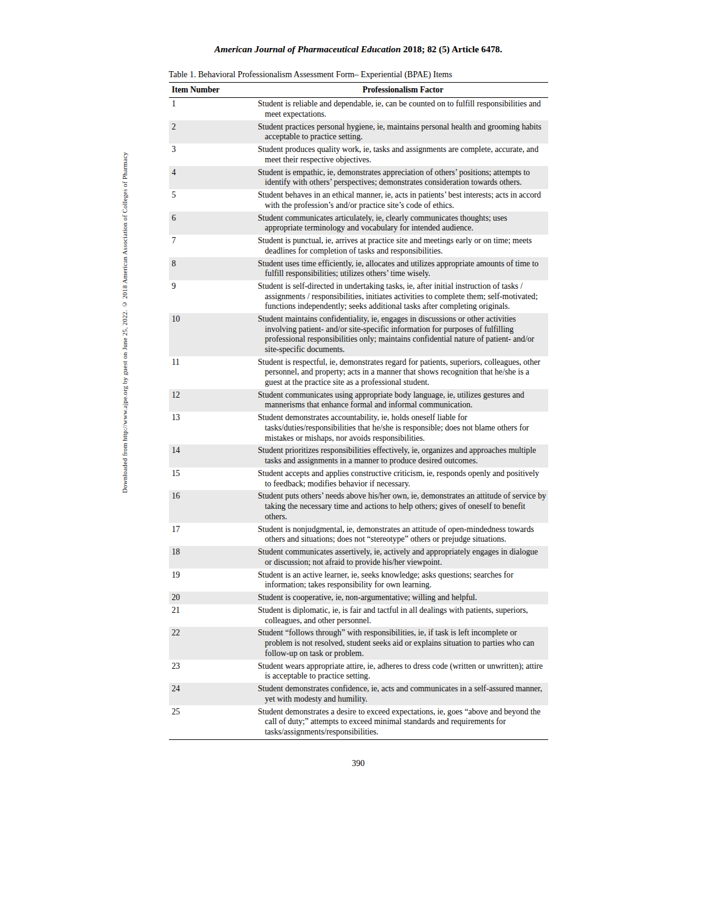Downloaded from http://www.ajpe.org by guest on June 25, 2022. © 2018 American Association of Colleges of Pharmacy
American Journal of Pharmaceutical Education 2018; 82 (5) Article 6478.
Table 1. Behavioral Professionalism Assessment Form– Experiential (BPAE) Items
| Item Number | Professionalism Factor |
| --- | --- |
| 1 | Student is reliable and dependable, ie, can be counted on to fulfill responsibilities and meet expectations. |
| 2 | Student practices personal hygiene, ie, maintains personal health and grooming habits acceptable to practice setting. |
| 3 | Student produces quality work, ie, tasks and assignments are complete, accurate, and meet their respective objectives. |
| 4 | Student is empathic, ie, demonstrates appreciation of others’ positions; attempts to identify with others’ perspectives; demonstrates consideration towards others. |
| 5 | Student behaves in an ethical manner, ie, acts in patients’ best interests; acts in accord with the profession’s and/or practice site’s code of ethics. |
| 6 | Student communicates articulately, ie, clearly communicates thoughts; uses appropriate terminology and vocabulary for intended audience. |
| 7 | Student is punctual, ie, arrives at practice site and meetings early or on time; meets deadlines for completion of tasks and responsibilities. |
| 8 | Student uses time efficiently, ie, allocates and utilizes appropriate amounts of time to fulfill responsibilities; utilizes others’ time wisely. |
| 9 | Student is self-directed in undertaking tasks, ie, after initial instruction of tasks / assignments / responsibilities, initiates activities to complete them; self-motivated; functions independently; seeks additional tasks after completing originals. |
| 10 | Student maintains confidentiality, ie, engages in discussions or other activities involving patient- and/or site-specific information for purposes of fulfilling professional responsibilities only; maintains confidential nature of patient- and/or site-specific documents. |
| 11 | Student is respectful, ie, demonstrates regard for patients, superiors, colleagues, other personnel, and property; acts in a manner that shows recognition that he/she is a guest at the practice site as a professional student. |
| 12 | Student communicates using appropriate body language, ie, utilizes gestures and mannerisms that enhance formal and informal communication. |
| 13 | Student demonstrates accountability, ie, holds oneself liable for tasks/duties/responsibilities that he/she is responsible; does not blame others for mistakes or mishaps, nor avoids responsibilities. |
| 14 | Student prioritizes responsibilities effectively, ie, organizes and approaches multiple tasks and assignments in a manner to produce desired outcomes. |
| 15 | Student accepts and applies constructive criticism, ie, responds openly and positively to feedback; modifies behavior if necessary. |
| 16 | Student puts others’ needs above his/her own, ie, demonstrates an attitude of service by taking the necessary time and actions to help others; gives of oneself to benefit others. |
| 17 | Student is nonjudgmental, ie, demonstrates an attitude of open-mindedness towards others and situations; does not “stereotype” others or prejudge situations. |
| 18 | Student communicates assertively, ie, actively and appropriately engages in dialogue or discussion; not afraid to provide his/her viewpoint. |
| 19 | Student is an active learner, ie, seeks knowledge; asks questions; searches for information; takes responsibility for own learning. |
| 20 | Student is cooperative, ie, non-argumentative; willing and helpful. |
| 21 | Student is diplomatic, ie, is fair and tactful in all dealings with patients, superiors, colleagues, and other personnel. |
| 22 | Student “follows through” with responsibilities, ie, if task is left incomplete or problem is not resolved, student seeks aid or explains situation to parties who can follow-up on task or problem. |
| 23 | Student wears appropriate attire, ie, adheres to dress code (written or unwritten); attire is acceptable to practice setting. |
| 24 | Student demonstrates confidence, ie, acts and communicates in a self-assured manner, yet with modesty and humility. |
| 25 | Student demonstrates a desire to exceed expectations, ie, goes “above and beyond the call of duty;” attempts to exceed minimal standards and requirements for tasks/assignments/responsibilities. |
390